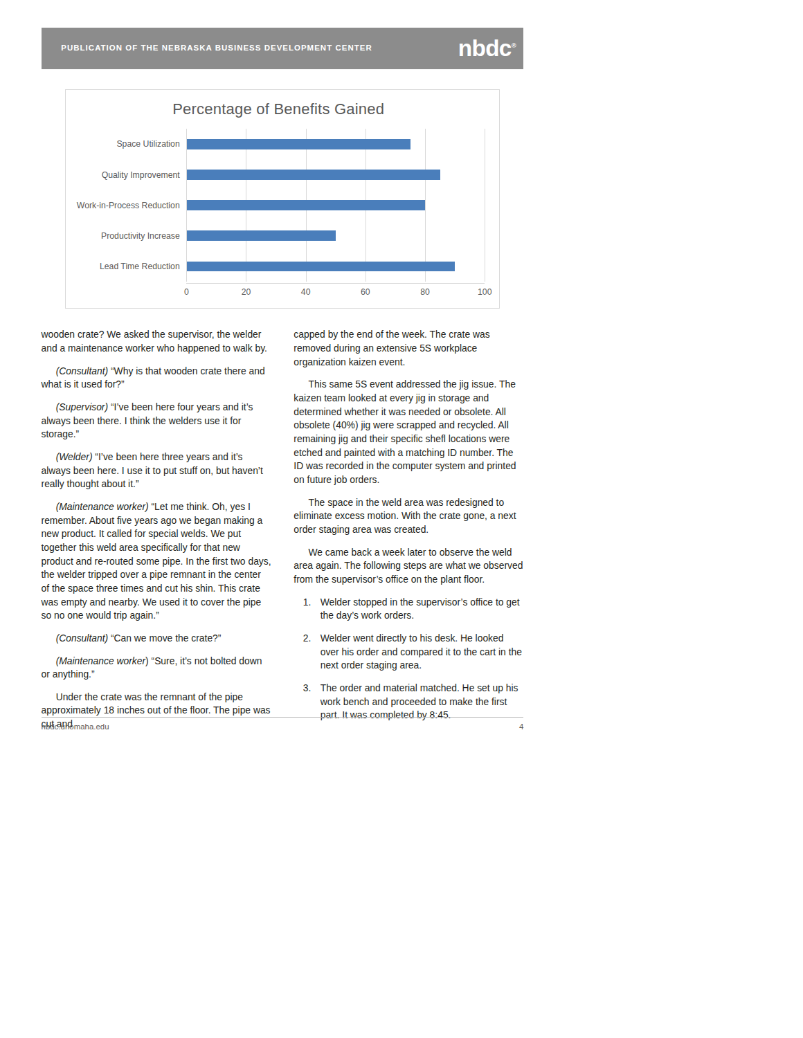Publication of the Nebraska Business Development Center
nbdc®
Percentage of Benefits Gained
Space Utilization
Quality Improvement
Work-in-Process Reduction
Productivity Increase
Lead Time Reduction
0 20 40 60 80 100
wooden crate? We asked the supervisor, the welder and a maintenance worker who happened to walk by.
(Consultant) “Why is that wooden crate there and what is it used for?”
(Supervisor) “I’ve been here four years and it’s always been there. I think the welders use it for storage.”
(Welder) “I’ve been here three years and it’s always been here. I use it to put stuff on, but haven’t really thought about it.”
(Maintenance worker) “Let me think. Oh, yes I remember. About five years ago we began making a new product. It called for special welds. We put together this weld area specifically for that new product and re-routed some pipe. In the first two days, the welder tripped over a pipe remnant in the center of the space three times and cut his shin. This crate was empty and nearby. We used it to cover the pipe so no one would trip again.”
(Consultant) “Can we move the crate?”
(Maintenance worker) “Sure, it’s not bolted down or anything.”
Under the crate was the remnant of the pipe approximately 18 inches out of the floor. The pipe was cut and
capped by the end of the week. The crate was removed during an extensive 5S workplace organization kaizen event.
This same 5S event addressed the jig issue. The kaizen team looked at every jig in storage and determined whether it was needed or obsolete. All obsolete (40%) jig were scrapped and recycled. All remaining jig and their specific shefl locations were etched and painted with a matching ID number. The ID was recorded in the computer system and printed on future job orders.
The space in the weld area was redesigned to eliminate excess motion. With the crate gone, a next order staging area was created.
We came back a week later to observe the weld area again. The following steps are what we observed from the supervisor’s office on the plant floor.
Welder stopped in the supervisor’s office to get the day’s work orders.
Welder went directly to his desk. He looked over his order and compared it to the cart in the next order staging area.
The order and material matched. He set up his work bench and proceeded to make the first part. It was completed by 8:45.
nbdc.unomaha.edu
4